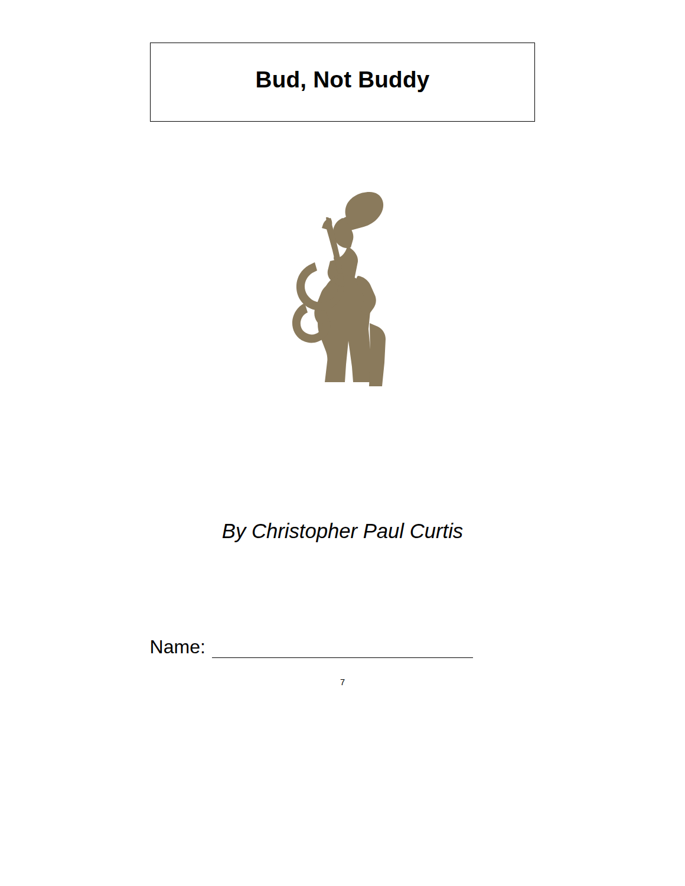Bud, Not Buddy
By Christopher Paul Curtis
Name:
7